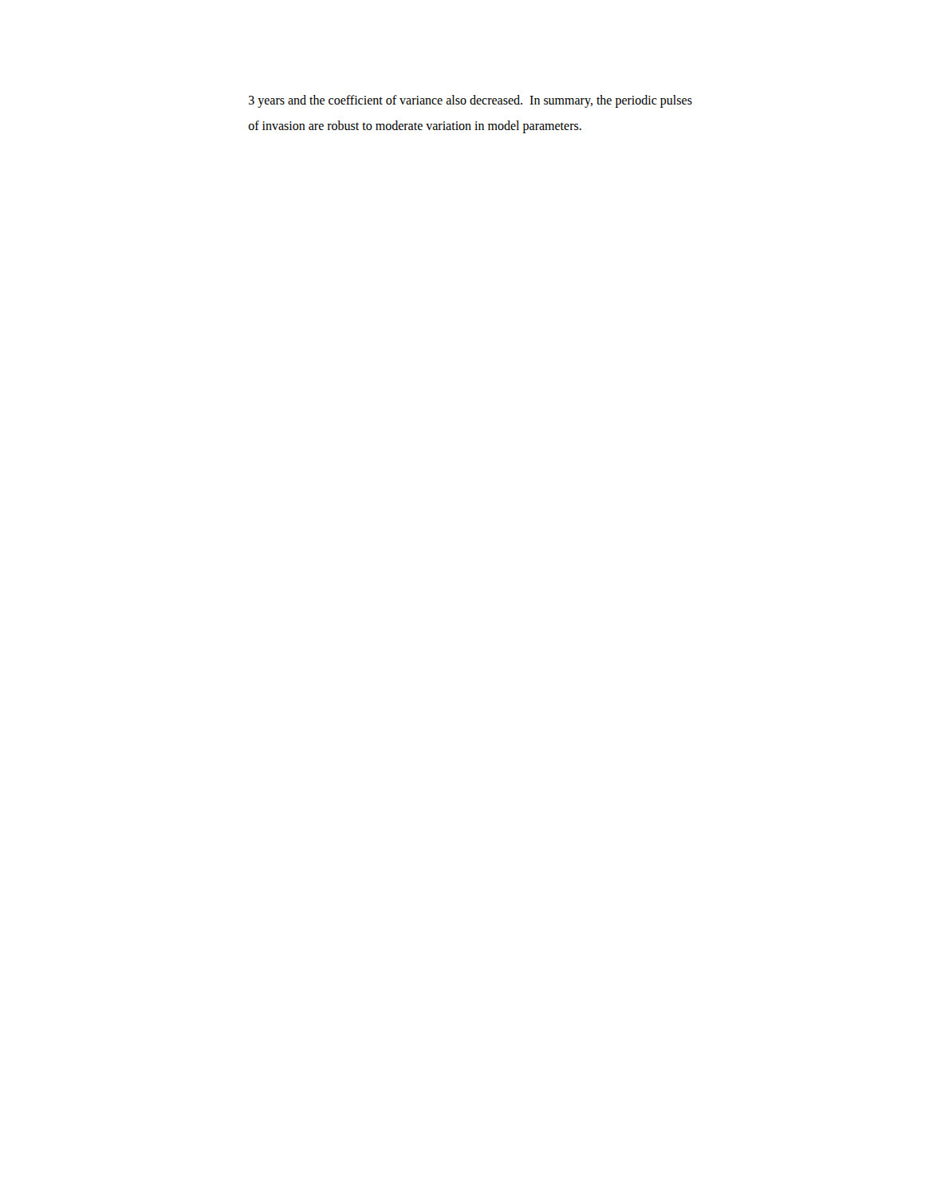3 years and the coefficient of variance also decreased. In summary, the periodic pulses of invasion are robust to moderate variation in model parameters.